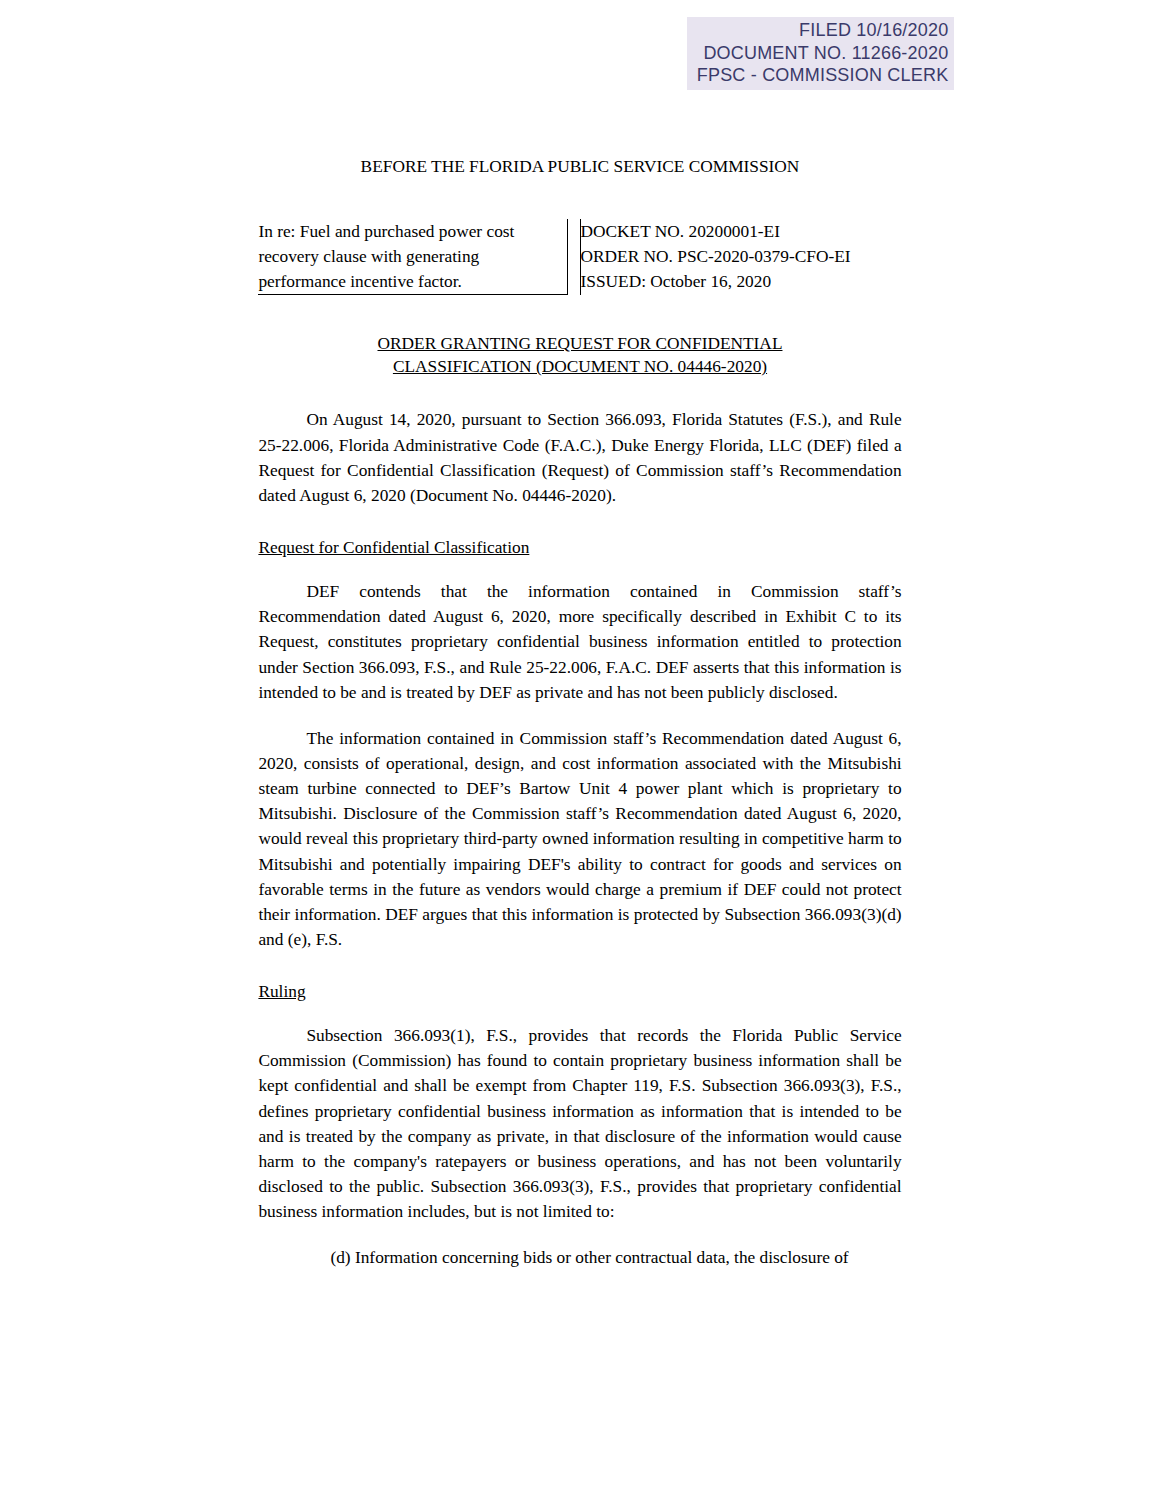FILED 10/16/2020
DOCUMENT NO. 11266-2020
FPSC - COMMISSION CLERK
BEFORE THE FLORIDA PUBLIC SERVICE COMMISSION
| In re: Fuel and purchased power cost recovery clause with generating performance incentive factor. | | DOCKET NO. 20200001-EI ORDER NO. PSC-2020-0379-CFO-EI ISSUED: October 16, 2020 |
ORDER GRANTING REQUEST FOR CONFIDENTIAL
CLASSIFICATION (DOCUMENT NO. 04446-2020)
On August 14, 2020, pursuant to Section 366.093, Florida Statutes (F.S.), and Rule 25-22.006, Florida Administrative Code (F.A.C.), Duke Energy Florida, LLC (DEF) filed a Request for Confidential Classification (Request) of Commission staff’s Recommendation dated August 6, 2020 (Document No. 04446-2020).
Request for Confidential Classification
DEF contends that the information contained in Commission staff’s Recommendation dated August 6, 2020, more specifically described in Exhibit C to its Request, constitutes proprietary confidential business information entitled to protection under Section 366.093, F.S., and Rule 25-22.006, F.A.C. DEF asserts that this information is intended to be and is treated by DEF as private and has not been publicly disclosed.
The information contained in Commission staff’s Recommendation dated August 6, 2020, consists of operational, design, and cost information associated with the Mitsubishi steam turbine connected to DEF’s Bartow Unit 4 power plant which is proprietary to Mitsubishi. Disclosure of the Commission staff’s Recommendation dated August 6, 2020, would reveal this proprietary third-party owned information resulting in competitive harm to Mitsubishi and potentially impairing DEF's ability to contract for goods and services on favorable terms in the future as vendors would charge a premium if DEF could not protect their information. DEF argues that this information is protected by Subsection 366.093(3)(d) and (e), F.S.
Ruling
Subsection 366.093(1), F.S., provides that records the Florida Public Service Commission (Commission) has found to contain proprietary business information shall be kept confidential and shall be exempt from Chapter 119, F.S. Subsection 366.093(3), F.S., defines proprietary confidential business information as information that is intended to be and is treated by the company as private, in that disclosure of the information would cause harm to the company's ratepayers or business operations, and has not been voluntarily disclosed to the public. Subsection 366.093(3), F.S., provides that proprietary confidential business information includes, but is not limited to:
(d) Information concerning bids or other contractual data, the disclosure of